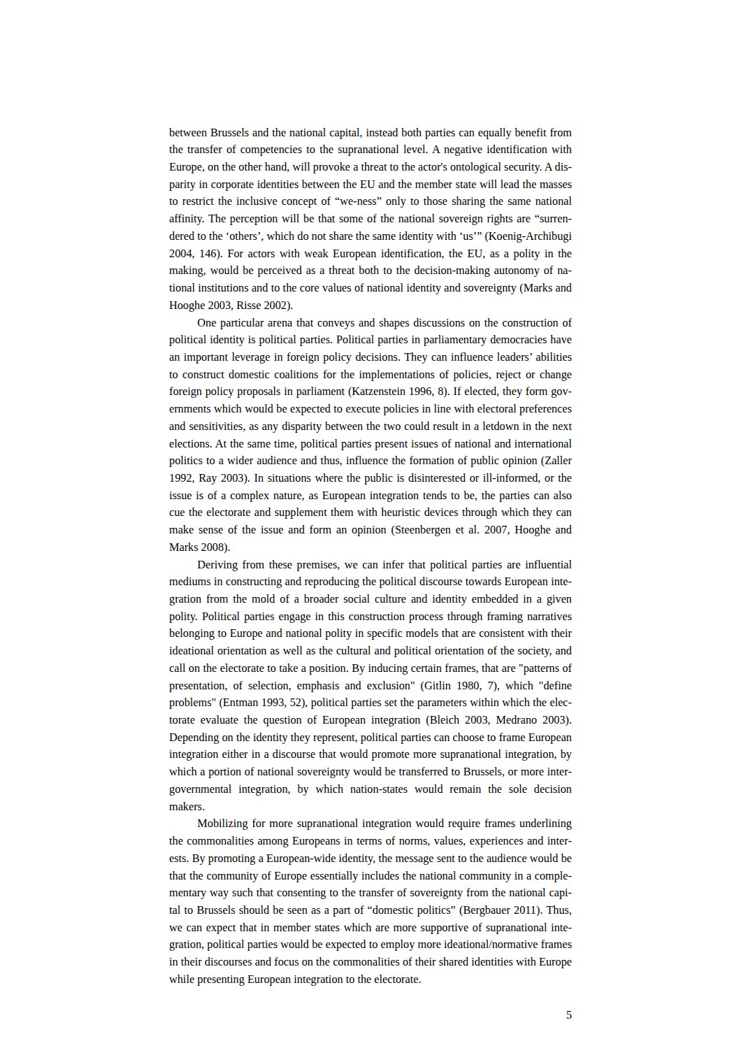between Brussels and the national capital, instead both parties can equally benefit from the transfer of competencies to the supranational level. A negative identification with Europe, on the other hand, will provoke a threat to the actor's ontological security. A disparity in corporate identities between the EU and the member state will lead the masses to restrict the inclusive concept of “we-ness” only to those sharing the same national affinity. The perception will be that some of the national sovereign rights are “surrendered to the ‘others’, which do not share the same identity with ‘us’” (Koenig-Archibugi 2004, 146). For actors with weak European identification, the EU, as a polity in the making, would be perceived as a threat both to the decision-making autonomy of national institutions and to the core values of national identity and sovereignty (Marks and Hooghe 2003, Risse 2002).
One particular arena that conveys and shapes discussions on the construction of political identity is political parties. Political parties in parliamentary democracies have an important leverage in foreign policy decisions. They can influence leaders’ abilities to construct domestic coalitions for the implementations of policies, reject or change foreign policy proposals in parliament (Katzenstein 1996, 8). If elected, they form governments which would be expected to execute policies in line with electoral preferences and sensitivities, as any disparity between the two could result in a letdown in the next elections. At the same time, political parties present issues of national and international politics to a wider audience and thus, influence the formation of public opinion (Zaller 1992, Ray 2003). In situations where the public is disinterested or ill-informed, or the issue is of a complex nature, as European integration tends to be, the parties can also cue the electorate and supplement them with heuristic devices through which they can make sense of the issue and form an opinion (Steenbergen et al. 2007, Hooghe and Marks 2008).
Deriving from these premises, we can infer that political parties are influential mediums in constructing and reproducing the political discourse towards European integration from the mold of a broader social culture and identity embedded in a given polity. Political parties engage in this construction process through framing narratives belonging to Europe and national polity in specific models that are consistent with their ideational orientation as well as the cultural and political orientation of the society, and call on the electorate to take a position. By inducing certain frames, that are "patterns of presentation, of selection, emphasis and exclusion" (Gitlin 1980, 7), which "define problems" (Entman 1993, 52), political parties set the parameters within which the electorate evaluate the question of European integration (Bleich 2003, Medrano 2003). Depending on the identity they represent, political parties can choose to frame European integration either in a discourse that would promote more supranational integration, by which a portion of national sovereignty would be transferred to Brussels, or more intergovernmental integration, by which nation-states would remain the sole decision makers.
Mobilizing for more supranational integration would require frames underlining the commonalities among Europeans in terms of norms, values, experiences and interests. By promoting a European-wide identity, the message sent to the audience would be that the community of Europe essentially includes the national community in a complementary way such that consenting to the transfer of sovereignty from the national capital to Brussels should be seen as a part of “domestic politics” (Bergbauer 2011). Thus, we can expect that in member states which are more supportive of supranational integration, political parties would be expected to employ more ideational/normative frames in their discourses and focus on the commonalities of their shared identities with Europe while presenting European integration to the electorate.
5